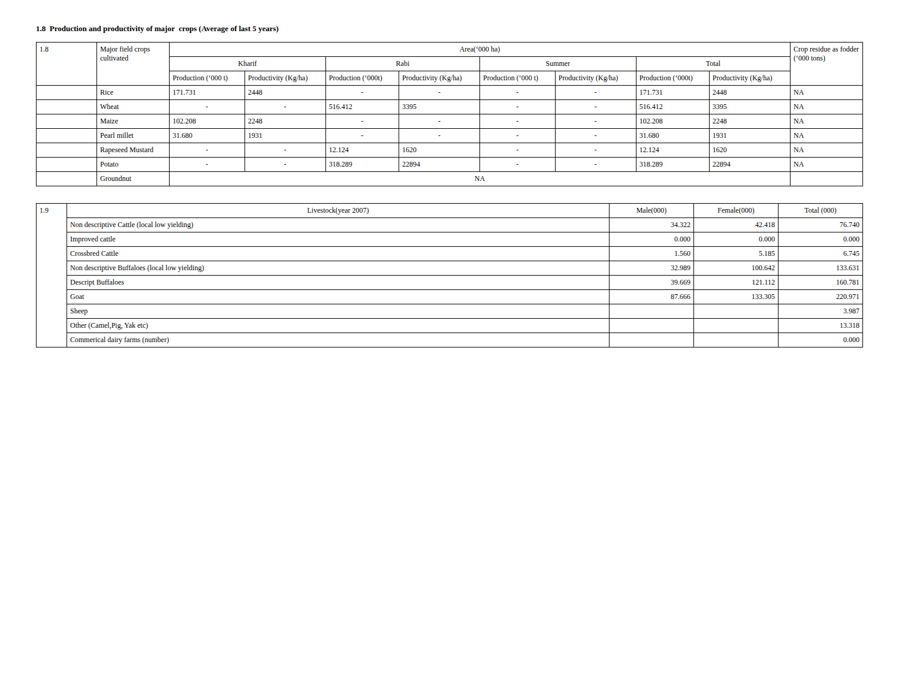1.8 Production and productivity of major crops (Average of last 5 years)
| 1.8 | Major field crops cultivated | Area(‘000 ha) | Crop residue as fodder (‘000 tons) |
| Kharif | Rabi | Summer | Total |
| Production (‘000 t) | Productivity (Kg/ha) | Production (‘000t) | Productivity (Kg/ha) | Production (‘000 t) | Productivity (Kg/ha) | Production (‘000t) | Productivity (Kg/ha) |
| | Rice | 171.731 | 2448 | - | - | - | - | 171.731 | 2448 | NA |
| | Wheat | - | - | 516.412 | 3395 | - | - | 516.412 | 3395 | NA |
| | Maize | 102.208 | 2248 | - | - | - | - | 102.208 | 2248 | NA |
| | Pearl millet | 31.680 | 1931 | - | - | - | - | 31.680 | 1931 | NA |
| | Rapeseed Mustard | - | - | 12.124 | 1620 | - | - | 12.124 | 1620 | NA |
| | Potato | - | - | 318.289 | 22894 | - | - | 318.289 | 22894 | NA |
| | Groundnut | NA | |
| 1.9 | Livestock(year 2007) | Male(000) | Female(000) | Total (000) |
| Non descriptive Cattle (local low yielding) | 34.322 | 42.418 | 76.740 |
| Improved cattle | 0.000 | 0.000 | 0.000 |
| Crossbred Cattle | 1.560 | 5.185 | 6.745 |
| Non descriptive Buffaloes (local low yielding) | 32.989 | 100.642 | 133.631 |
| Descript Buffaloes | 39.669 | 121.112 | 160.781 |
| Goat | 87.666 | 133.305 | 220.971 |
| Sheep | | | 3.987 |
| Other (Camel,Pig, Yak etc) | | | 13.318 |
| Commerical dairy farms (number) | | | 0.000 |